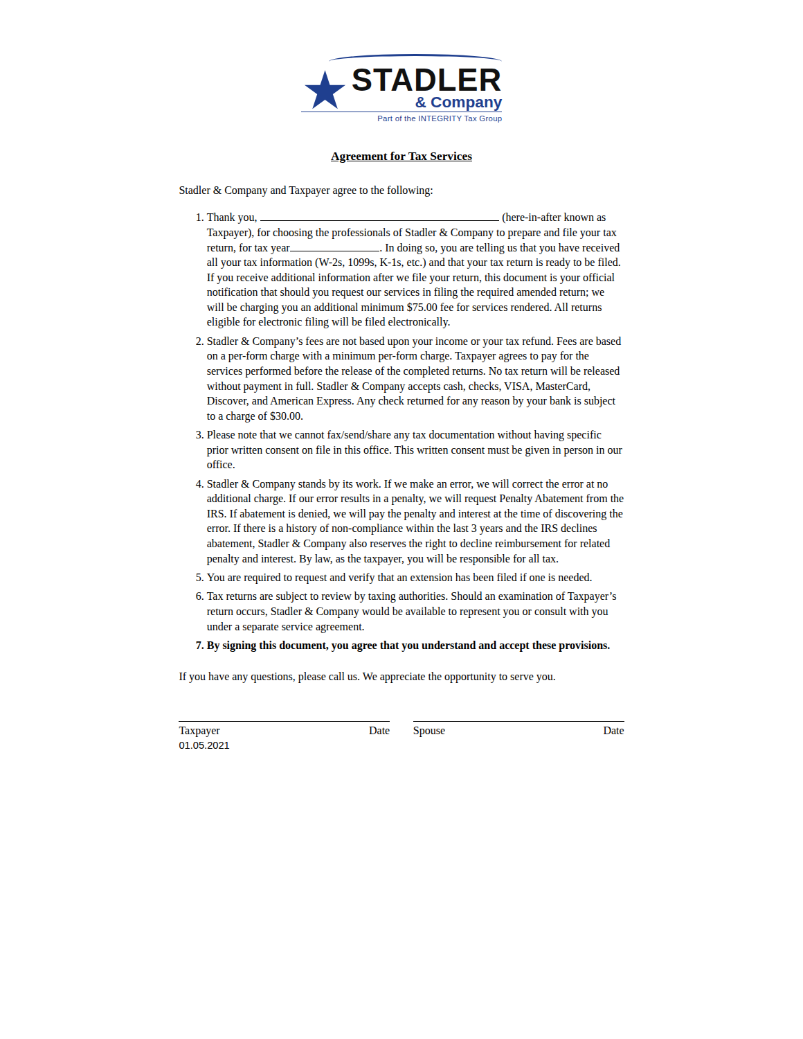★ STADLER & Company
Part of the INTEGRITY Tax Group
Agreement for Tax Services
Stadler & Company and Taxpayer agree to the following:
Thank you, (here-in-after known as Taxpayer), for choosing the professionals of Stadler & Company to prepare and file your tax return, for tax year . In doing so, you are telling us that you have received all your tax information (W-2s, 1099s, K-1s, etc.) and that your tax return is ready to be filed. If you receive additional information after we file your return, this document is your official notification that should you request our services in filing the required amended return; we will be charging you an additional minimum $75.00 fee for services rendered. All returns eligible for electronic filing will be filed electronically.
Stadler & Company’s fees are not based upon your income or your tax refund. Fees are based on a per-form charge with a minimum per-form charge. Taxpayer agrees to pay for the services performed before the release of the completed returns. No tax return will be released without payment in full. Stadler & Company accepts cash, checks, VISA, MasterCard, Discover, and American Express. Any check returned for any reason by your bank is subject to a charge of $30.00.
Please note that we cannot fax/send/share any tax documentation without having specific prior written consent on file in this office. This written consent must be given in person in our office.
Stadler & Company stands by its work. If we make an error, we will correct the error at no additional charge. If our error results in a penalty, we will request Penalty Abatement from the IRS. If abatement is denied, we will pay the penalty and interest at the time of discovering the error. If there is a history of non-compliance within the last 3 years and the IRS declines abatement, Stadler & Company also reserves the right to decline reimbursement for related penalty and interest. By law, as the taxpayer, you will be responsible for all tax.
You are required to request and verify that an extension has been filed if one is needed.
Tax returns are subject to review by taxing authorities. Should an examination of Taxpayer’s return occurs, Stadler & Company would be available to represent you or consult with you under a separate service agreement.
By signing this document, you agree that you understand and accept these provisions.
If you have any questions, please call us. We appreciate the opportunity to serve you.
Taxpayer Date
Spouse Date
01.05.2021